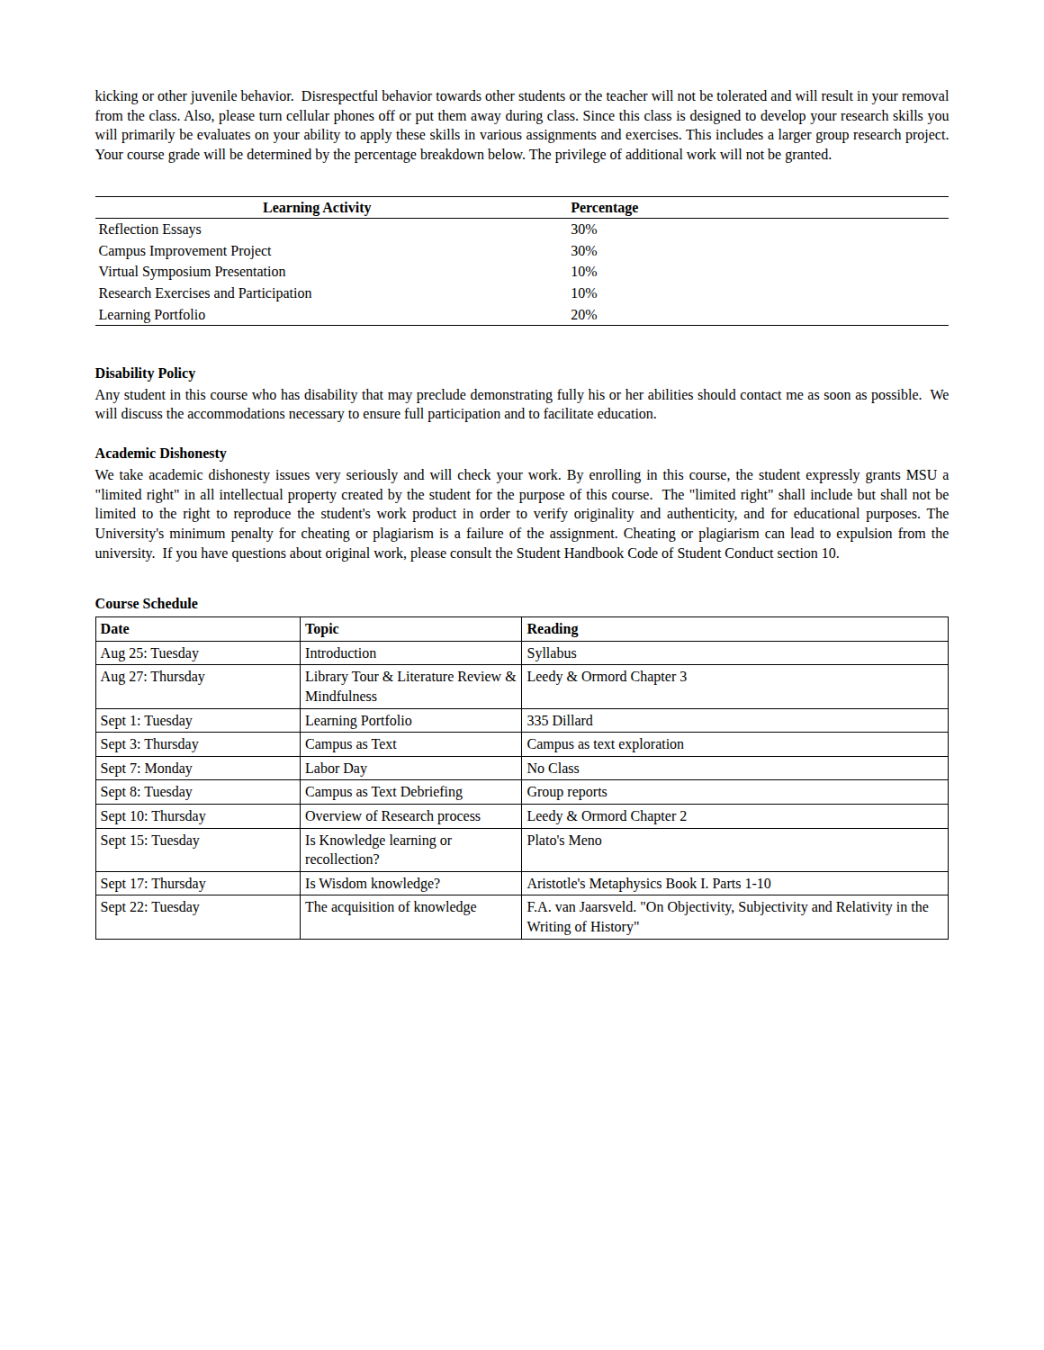kicking or other juvenile behavior. Disrespectful behavior towards other students or the teacher will not be tolerated and will result in your removal from the class. Also, please turn cellular phones off or put them away during class. Since this class is designed to develop your research skills you will primarily be evaluates on your ability to apply these skills in various assignments and exercises. This includes a larger group research project. Your course grade will be determined by the percentage breakdown below. The privilege of additional work will not be granted.
| Learning Activity | Percentage |
| --- | --- |
| Reflection Essays | 30% |
| Campus Improvement Project | 30% |
| Virtual Symposium Presentation | 10% |
| Research Exercises and Participation | 10% |
| Learning Portfolio | 20% |
Disability Policy
Any student in this course who has disability that may preclude demonstrating fully his or her abilities should contact me as soon as possible. We will discuss the accommodations necessary to ensure full participation and to facilitate education.
Academic Dishonesty
We take academic dishonesty issues very seriously and will check your work. By enrolling in this course, the student expressly grants MSU a "limited right" in all intellectual property created by the student for the purpose of this course. The "limited right" shall include but shall not be limited to the right to reproduce the student's work product in order to verify originality and authenticity, and for educational purposes. The University's minimum penalty for cheating or plagiarism is a failure of the assignment. Cheating or plagiarism can lead to expulsion from the university. If you have questions about original work, please consult the Student Handbook Code of Student Conduct section 10.
Course Schedule
| Date | Topic | Reading |
| --- | --- | --- |
| Aug 25: Tuesday | Introduction | Syllabus |
| Aug 27: Thursday | Library Tour & Literature Review & Mindfulness | Leedy & Ormord Chapter 3 |
| Sept 1: Tuesday | Learning Portfolio | 335 Dillard |
| Sept 3: Thursday | Campus as Text | Campus as text exploration |
| Sept 7: Monday | Labor Day | No Class |
| Sept 8: Tuesday | Campus as Text Debriefing | Group reports |
| Sept 10: Thursday | Overview of Research process | Leedy & Ormord Chapter 2 |
| Sept 15: Tuesday | Is Knowledge learning or recollection? | Plato's Meno |
| Sept 17: Thursday | Is Wisdom knowledge? | Aristotle's Metaphysics Book I. Parts 1-10 |
| Sept 22: Tuesday | The acquisition of knowledge | F.A. van Jaarsveld. "On Objectivity, Subjectivity and Relativity in the Writing of History" |